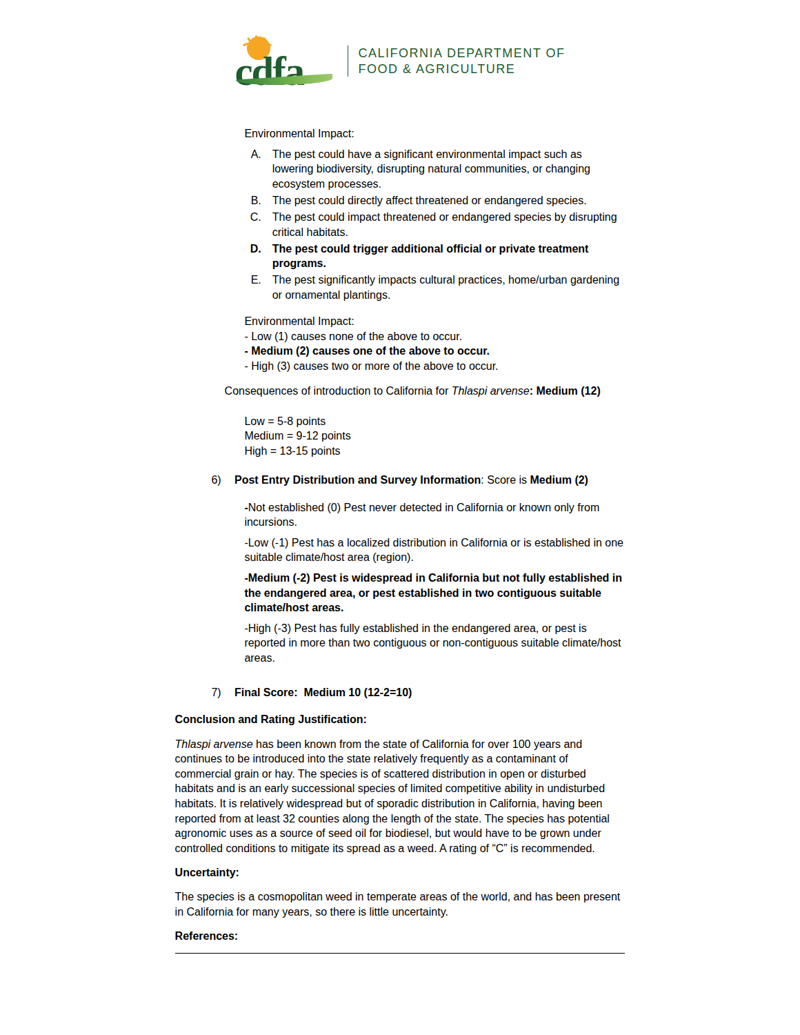cdfa
California Department of Food & Agriculture
Environmental Impact:
The pest could have a significant environmental impact such as lowering biodiversity, disrupting natural communities, or changing ecosystem processes.
The pest could directly affect threatened or endangered species.
The pest could impact threatened or endangered species by disrupting critical habitats.
The pest could trigger additional official or private treatment programs.
The pest significantly impacts cultural practices, home/urban gardening or ornamental plantings.
Environmental Impact:
- Low (1) causes none of the above to occur.
- Medium (2) causes one of the above to occur.
- High (3) causes two or more of the above to occur.
Consequences of introduction to California for Thlaspi arvense: Medium (12)
Low = 5-8 points
Medium = 9-12 points
High = 13-15 points
6) Post Entry Distribution and Survey Information: Score is Medium (2)
-Not established (0) Pest never detected in California or known only from incursions.
-Low (-1) Pest has a localized distribution in California or is established in one suitable climate/host area (region).
-Medium (-2) Pest is widespread in California but not fully established in the endangered area, or pest established in two contiguous suitable climate/host areas.
-High (-3) Pest has fully established in the endangered area, or pest is reported in more than two contiguous or non-contiguous suitable climate/host areas.
7) Final Score: Medium 10 (12-2=10)
Conclusion and Rating Justification:
Thlaspi arvense has been known from the state of California for over 100 years and continues to be introduced into the state relatively frequently as a contaminant of commercial grain or hay. The species is of scattered distribution in open or disturbed habitats and is an early successional species of limited competitive ability in undisturbed habitats. It is relatively widespread but of sporadic distribution in California, having been reported from at least 32 counties along the length of the state. The species has potential agronomic uses as a source of seed oil for biodiesel, but would have to be grown under controlled conditions to mitigate its spread as a weed. A rating of “C” is recommended.
Uncertainty:
The species is a cosmopolitan weed in temperate areas of the world, and has been present in California for many years, so there is little uncertainty.
References: